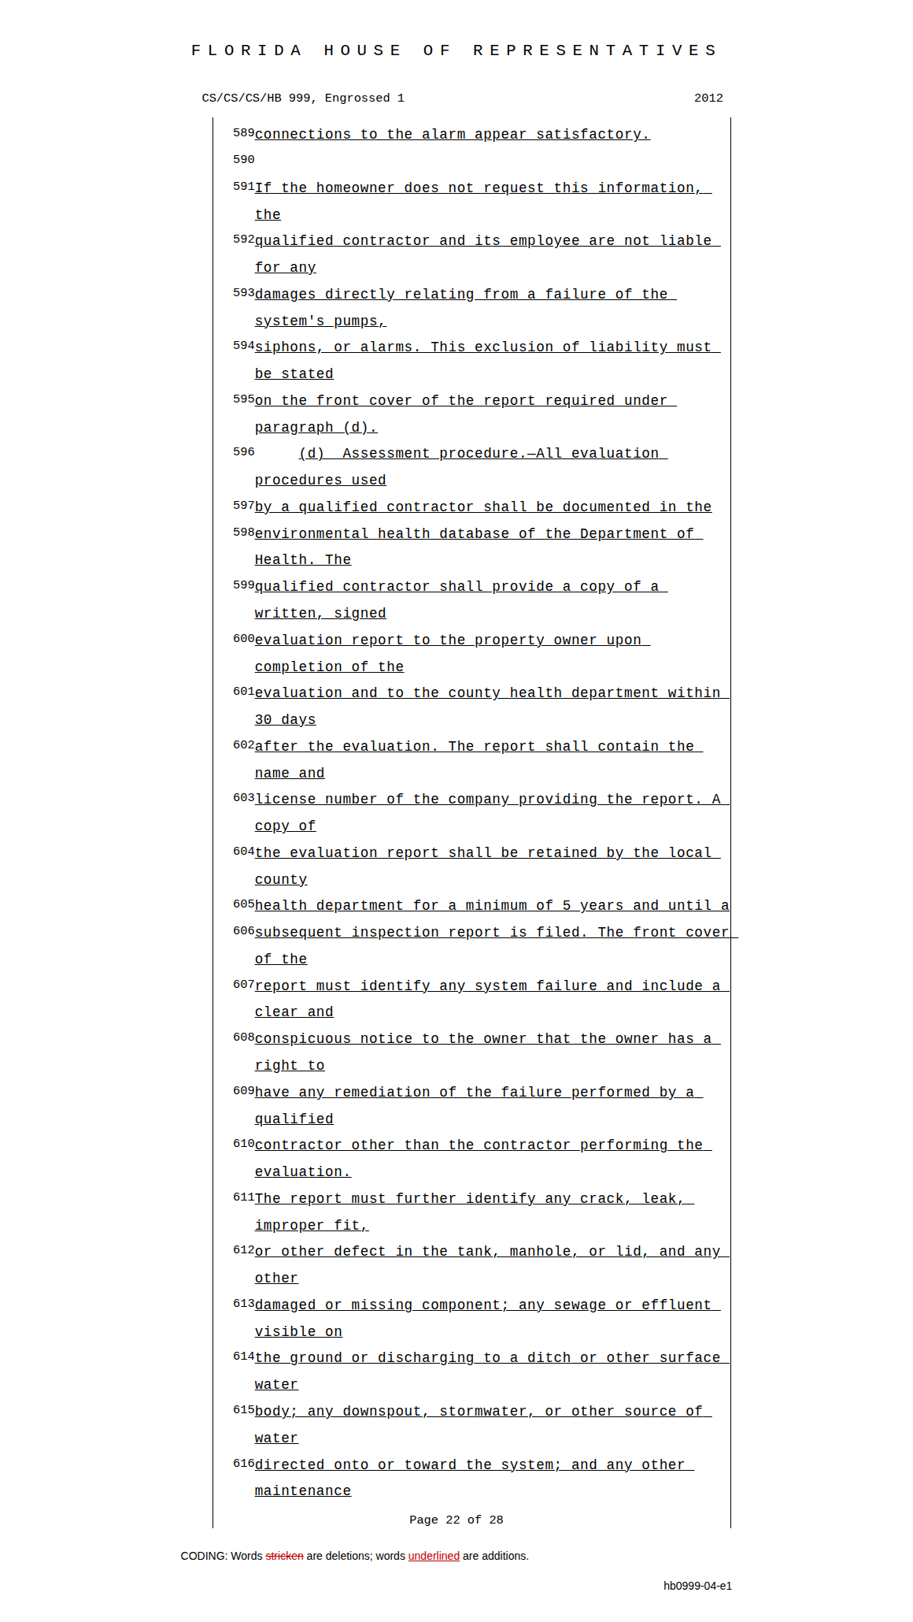FLORIDA HOUSE OF REPRESENTATIVES
CS/CS/CS/HB 999, Engrossed 1 2012
| 589 | connections to the alarm appear satisfactory. |
| 590 | |
| 591 | If the homeowner does not request this information, the |
| 592 | qualified contractor and its employee are not liable for any |
| 593 | damages directly relating from a failure of the system's pumps, |
| 594 | siphons, or alarms. This exclusion of liability must be stated |
| 595 | on the front cover of the report required under paragraph (d). |
| 596 | (d) Assessment procedure.—All evaluation procedures used |
| 597 | by a qualified contractor shall be documented in the |
| 598 | environmental health database of the Department of Health. The |
| 599 | qualified contractor shall provide a copy of a written, signed |
| 600 | evaluation report to the property owner upon completion of the |
| 601 | evaluation and to the county health department within 30 days |
| 602 | after the evaluation. The report shall contain the name and |
| 603 | license number of the company providing the report. A copy of |
| 604 | the evaluation report shall be retained by the local county |
| 605 | health department for a minimum of 5 years and until a |
| 606 | subsequent inspection report is filed. The front cover of the |
| 607 | report must identify any system failure and include a clear and |
| 608 | conspicuous notice to the owner that the owner has a right to |
| 609 | have any remediation of the failure performed by a qualified |
| 610 | contractor other than the contractor performing the evaluation. |
| 611 | The report must further identify any crack, leak, improper fit, |
| 612 | or other defect in the tank, manhole, or lid, and any other |
| 613 | damaged or missing component; any sewage or effluent visible on |
| 614 | the ground or discharging to a ditch or other surface water |
| 615 | body; any downspout, stormwater, or other source of water |
| 616 | directed onto or toward the system; and any other maintenance |
Page 22 of 28
CODING: Words stricken are deletions; words underlined are additions.
hb0999-04-e1